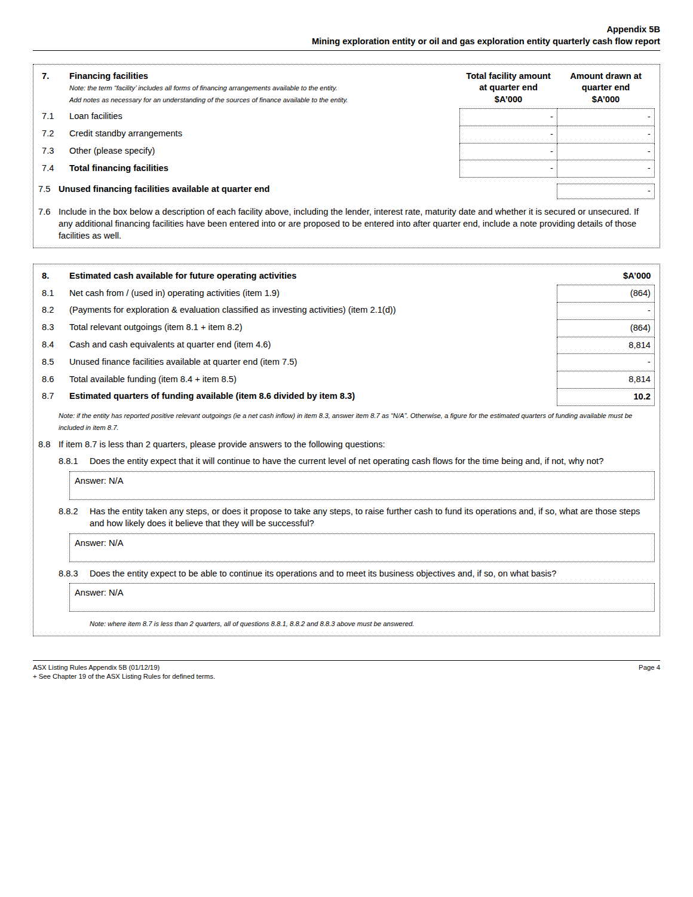Appendix 5B
Mining exploration entity or oil and gas exploration entity quarterly cash flow report
| 7. | Financing facilities Note: the term “facility’ includes all forms of financing arrangements available to the entity. Add notes as necessary for an understanding of the sources of finance available to the entity. | Total facility amount at quarter end $A’000 | Amount drawn at quarter end $A’000 |
| 7.1 | Loan facilities | - | - |
| 7.2 | Credit standby arrangements | - | - |
| 7.3 | Other (please specify) | - | - |
| 7.4 | Total financing facilities | - | - |
7.5
Unused financing facilities available at quarter end
-
7.6
Include in the box below a description of each facility above, including the lender, interest rate, maturity date and whether it is secured or unsecured. If any additional financing facilities have been entered into or are proposed to be entered into after quarter end, include a note providing details of those facilities as well.
| 8. | Estimated cash available for future operating activities | $A’000 |
| 8.1 | Net cash from / (used in) operating activities (item 1.9) | (864) |
| 8.2 | (Payments for exploration & evaluation classified as investing activities) (item 2.1(d)) | - |
| 8.3 | Total relevant outgoings (item 8.1 + item 8.2) | (864) |
| 8.4 | Cash and cash equivalents at quarter end (item 4.6) | 8,814 |
| 8.5 | Unused finance facilities available at quarter end (item 7.5) | - |
| 8.6 | Total available funding (item 8.4 + item 8.5) | 8,814 |
| 8.7 | Estimated quarters of funding available (item 8.6 divided by item 8.3) | 10.2 |
Note: if the entity has reported positive relevant outgoings (ie a net cash inflow) in item 8.3, answer item 8.7 as “N/A”. Otherwise, a figure for the estimated quarters of funding available must be included in item 8.7.
8.8
If item 8.7 is less than 2 quarters, please provide answers to the following questions:
8.8.1
Does the entity expect that it will continue to have the current level of net operating cash flows for the time being and, if not, why not?
Answer: N/A
8.8.2
Has the entity taken any steps, or does it propose to take any steps, to raise further cash to fund its operations and, if so, what are those steps and how likely does it believe that they will be successful?
Answer: N/A
8.8.3
Does the entity expect to be able to continue its operations and to meet its business objectives and, if so, on what basis?
Answer: N/A
Note: where item 8.7 is less than 2 quarters, all of questions 8.8.1, 8.8.2 and 8.8.3 above must be answered.
ASX Listing Rules Appendix 5B (01/12/19)
+ See Chapter 19 of the ASX Listing Rules for defined terms.
Page 4